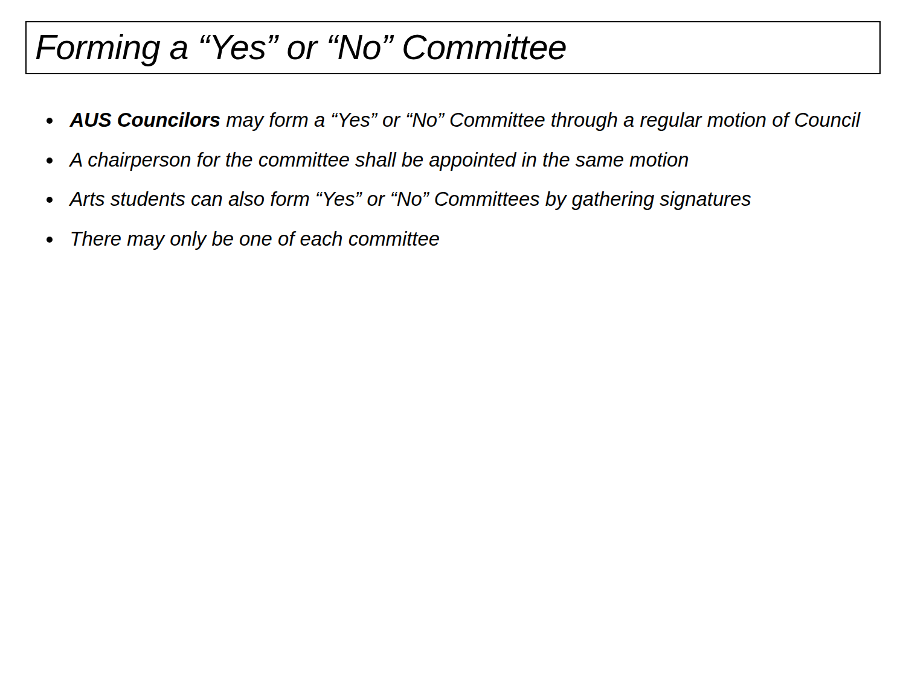Forming a “Yes” or “No” Committee
AUS Councilors may form a “Yes” or “No” Committee through a regular motion of Council
A chairperson for the committee shall be appointed in the same motion
Arts students can also form “Yes” or “No” Committees by gathering signatures
There may only be one of each committee